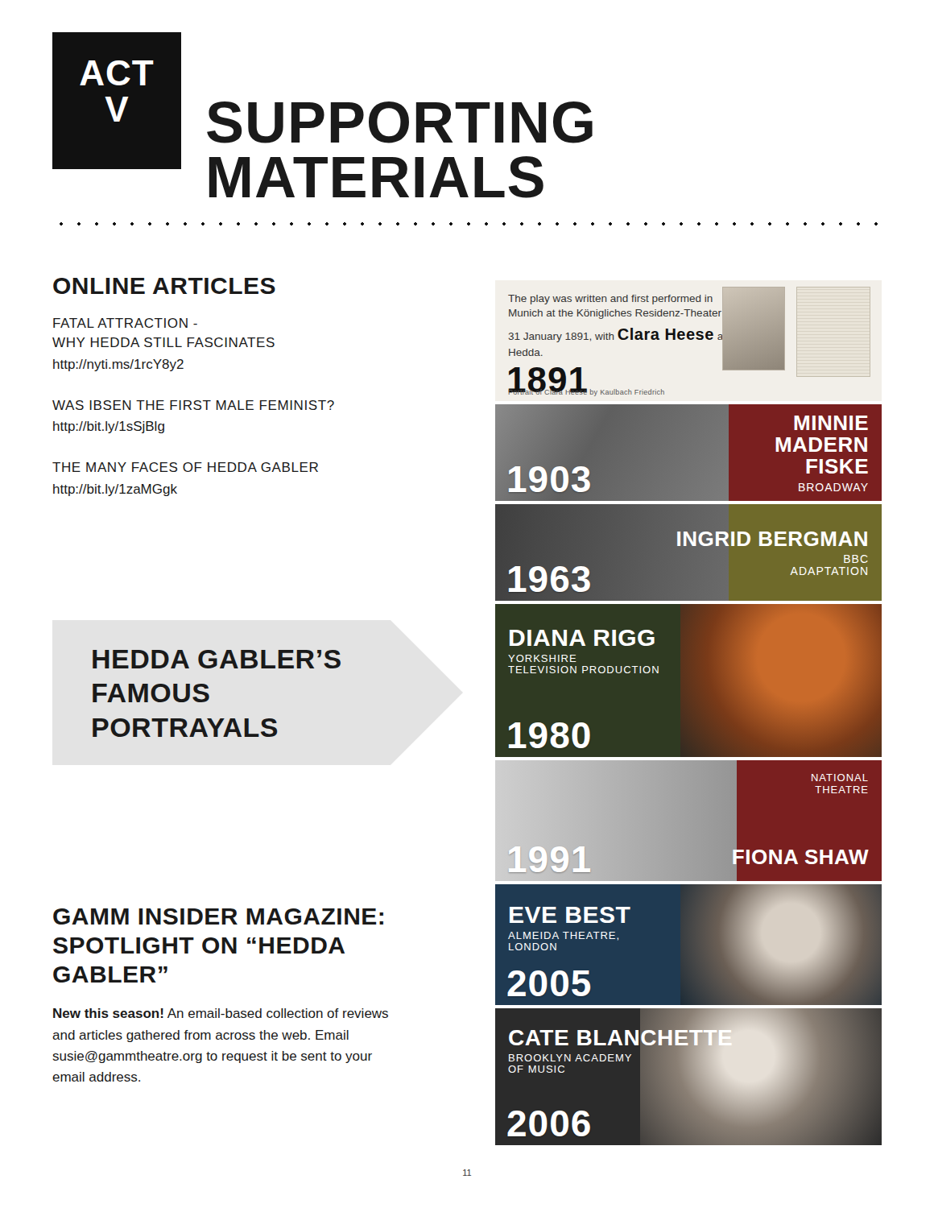ACT V
Supporting Materials
Online Articles
Fatal Attraction -
Why Hedda Still Fascinates http://nyti.ms/1rcY8y2
Was Ibsen the First Male Feminist? http://bit.ly/1sSjBlg
The Many Faces of Hedda Gabler http://bit.ly/1zaMGgk
Hedda Gabler’s
Famous Portrayals
Gamm Insider Magazine:
Spotlight on “Hedda Gabler”
New this season! An email-based collection of reviews and articles gathered from across the web. Email susie@gammtheatre.org to request it be sent to your email address.
The play was written and first performed in Munich at the Königliches Residenz-Theater on 31 January 1891, with Clara Heese as Hedda.
1891
Portrait of Clara Heese by Kaulbach Friedrich
1903
Minnie
Madern
Fiske Broadway
1963
Ingrid Bergman BBC
Adaptation
Diana Rigg Yorkshire
Television Production
1980
National
Theatre
Fiona Shaw
1991
Eve Best Almeida Theatre,
London
2005
Cate Blanchette Brooklyn Academy
of Music
2006
11